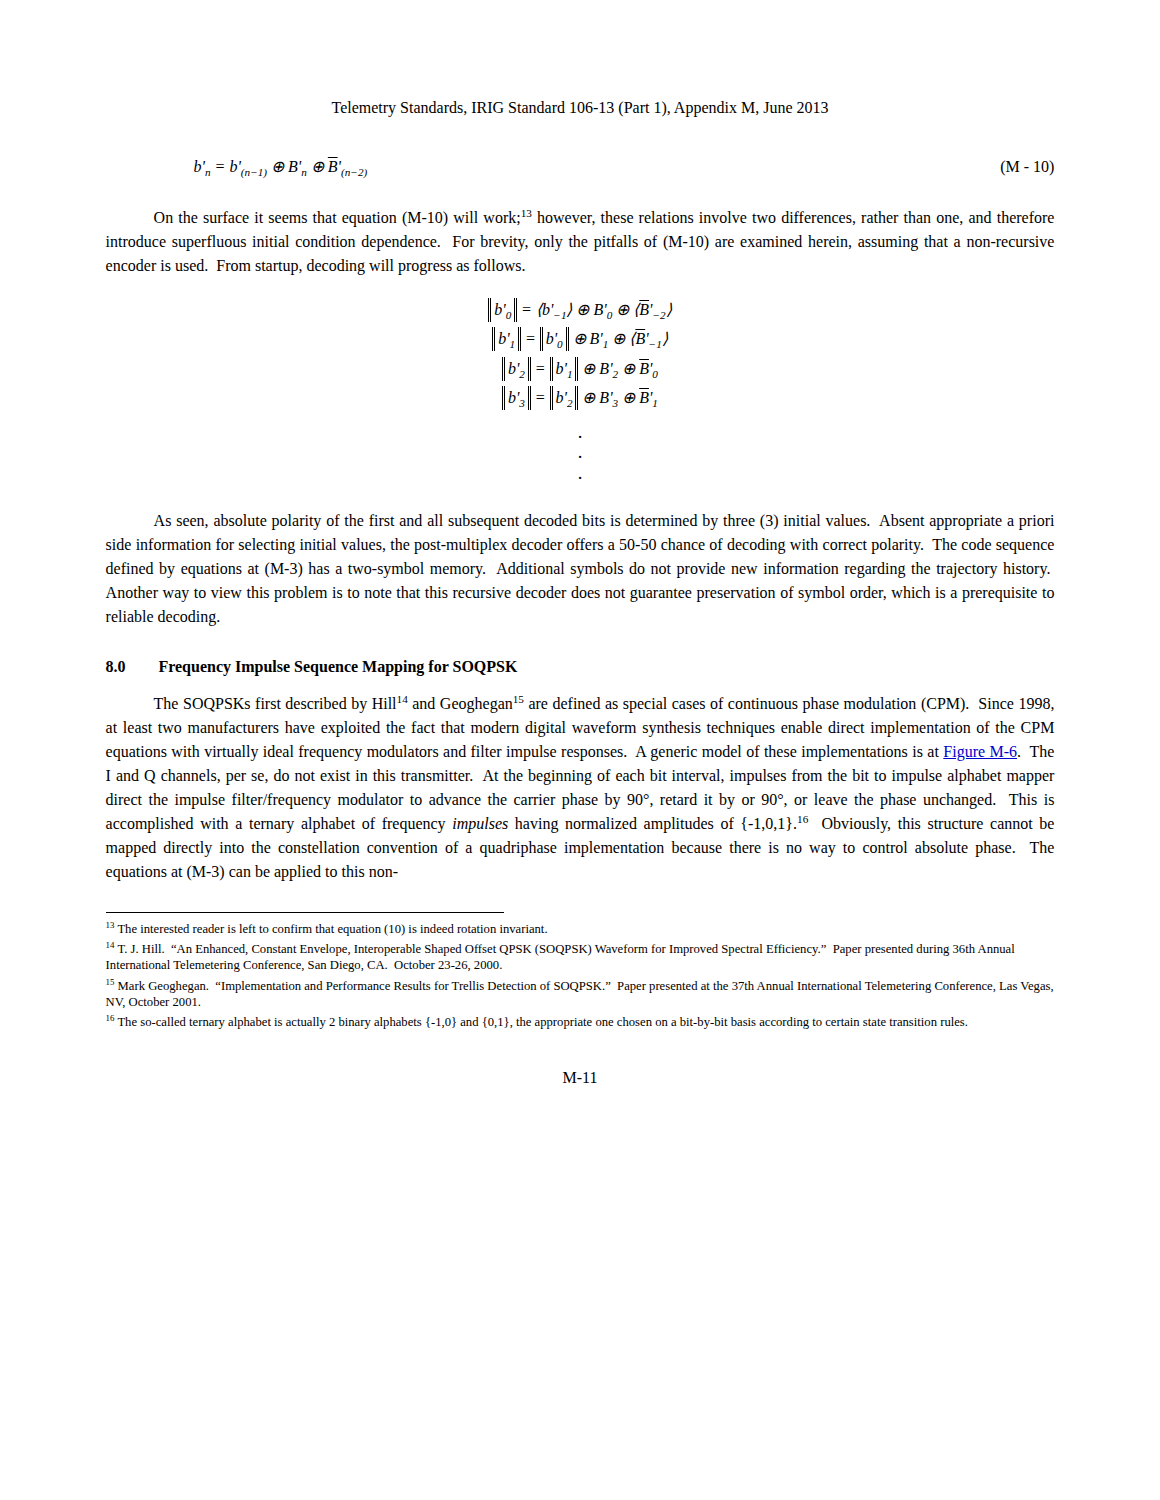Telemetry Standards, IRIG Standard 106-13 (Part 1), Appendix M, June 2013
b'n = b'(n−1) ⊕ B'n ⊕ B'(n−2)
(M - 10)
On the surface it seems that equation (M-10) will work;13 however, these relations involve two differences, rather than one, and therefore introduce superfluous initial condition dependence. For brevity, only the pitfalls of (M-10) are examined herein, assuming that a non-recursive encoder is used. From startup, decoding will progress as follows.
b'0 = ⟨b'−1⟩ ⊕ B'0 ⊕ ⟨B'−2⟩
b'1 = b'0 ⊕ B'1 ⊕ ⟨B'−1⟩
b'2 = b'1 ⊕ B'2 ⊕ B'0
b'3 = b'2 ⊕ B'3 ⊕ B'1
.
.
.
As seen, absolute polarity of the first and all subsequent decoded bits is determined by three (3) initial values. Absent appropriate a priori side information for selecting initial values, the post-multiplex decoder offers a 50-50 chance of decoding with correct polarity. The code sequence defined by equations at (M-3) has a two-symbol memory. Additional symbols do not provide new information regarding the trajectory history. Another way to view this problem is to note that this recursive decoder does not guarantee preservation of symbol order, which is a prerequisite to reliable decoding.
8.0 Frequency Impulse Sequence Mapping for SOQPSK
The SOQPSKs first described by Hill14 and Geoghegan15 are defined as special cases of continuous phase modulation (CPM). Since 1998, at least two manufacturers have exploited the fact that modern digital waveform synthesis techniques enable direct implementation of the CPM equations with virtually ideal frequency modulators and filter impulse responses. A generic model of these implementations is at Figure M-6. The I and Q channels, per se, do not exist in this transmitter. At the beginning of each bit interval, impulses from the bit to impulse alphabet mapper direct the impulse filter/frequency modulator to advance the carrier phase by 90°, retard it by or 90°, or leave the phase unchanged. This is accomplished with a ternary alphabet of frequency impulses having normalized amplitudes of {-1,0,1}.16 Obviously, this structure cannot be mapped directly into the constellation convention of a quadriphase implementation because there is no way to control absolute phase. The equations at (M-3) can be applied to this non-
13 The interested reader is left to confirm that equation (10) is indeed rotation invariant.
14 T. J. Hill. “An Enhanced, Constant Envelope, Interoperable Shaped Offset QPSK (SOQPSK) Waveform for Improved Spectral Efficiency.” Paper presented during 36th Annual International Telemetering Conference, San Diego, CA. October 23-26, 2000.
15 Mark Geoghegan. “Implementation and Performance Results for Trellis Detection of SOQPSK.” Paper presented at the 37th Annual International Telemetering Conference, Las Vegas, NV, October 2001.
16 The so-called ternary alphabet is actually 2 binary alphabets {-1,0} and {0,1}, the appropriate one chosen on a bit-by-bit basis according to certain state transition rules.
M-11